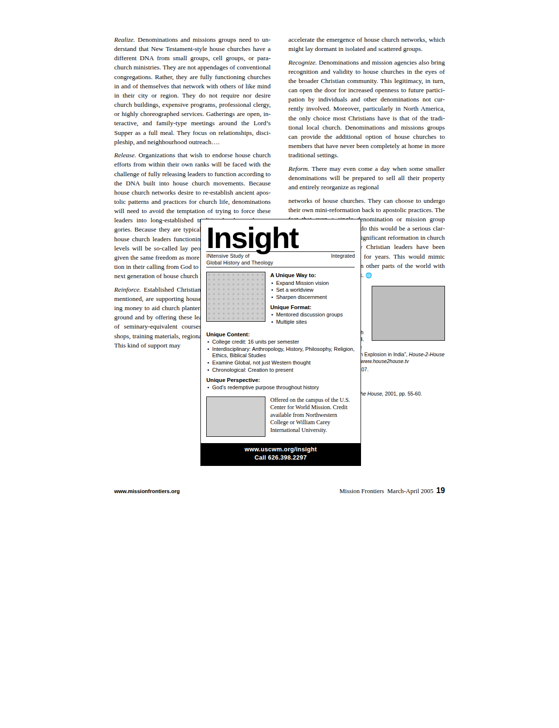Realize. Denominations and missions groups need to understand that New Testament-style house churches have a different DNA from small groups, cell groups, or para-church ministries. They are not appendages of conventional congregations. Rather, they are fully functioning churches in and of themselves that network with others of like mind in their city or region. They do not require nor desire church buildings, expensive programs, professional clergy, or highly choreographed services. Gatherings are open, interactive, and family-type meetings around the Lord’s Supper as a full meal. They focus on relationships, discipleship, and neighbourhood outreach….
Release. Organizations that wish to endorse house church efforts from within their own ranks will be faced with the challenge of fully releasing leaders to function according to the DNA built into house church movements. Because house church networks desire to re-establish ancient apostolic patterns and practices for church life, denominations will need to avoid the temptation of trying to force these leaders into long-established traditional roles and categories. Because they are typically at the grassroots, most house church leaders functioning on local and trans-local levels will be so-called lay people. They will need to be given the same freedom as more traditional leaders to function in their calling from God to lead, train, and oversee the next generation of house church leaders.
Reinforce. Established Christian organizations, as already mentioned, are supporting house church efforts by funneling money to aid church planters to get new works off the ground and by offering these leaders resources in the way of seminary-equivalent courses, church planting workshops, training materials, regional leadership networks, etc. This kind of support may
accelerate the emergence of house church networks, which might lay dormant in isolated and scattered groups.
Recognize. Denominations and mission agencies also bring recognition and validity to house churches in the eyes of the broader Christian community. This legitimacy, in turn, can open the door for increased openness to future participation by individuals and other denominations not currently involved. Moreover, particularly in North America, the only choice most Christians have is that of the traditional local church. Denominations and missions groups can provide the additional option of house churches to members that have never been completely at home in more traditional settings.
Reform. There may even come a day when some smaller denominations will be prepared to sell all their property and entirely reorganize as regional
networks of house churches. They can choose to undergo their own mini-reformation back to apostolic practices. The fact that even a single denomination or mission group would be brave enough to do this would be a serious clarion call to others toward a significant reformation in church structure, something many Christian leaders have been seeking and talking about for years. This would mimic what is already going on in other parts of the world with the house church movement. 🌐
231 Peter Wagner, Church Planting for a Greater Harvest, Gospel Light/ Regal Books: Ventura, CA, 1990, p.
11 (quote used by permission).
232 David Garrison, Church Planting Movements, p. 34.
233 James Rutz with Victor Choudhrie, “House Church Explosion in India”, House-2-House Magazine, Issue 2, 2002, www.house2house.tv
234 Wolfgang Simson, p. 107.
235 David Garrison, p. 35.
236 Wolfgang Simson, p. 248.
237 Robert Fitts, The Church in the House, 2001, pp. 55-60.
238 David Garrison, p. 35.
Insight
INtensive Study of Integrated
Global History and Theology
A Unique Way to:
Expand Mission vision
Set a worldview
Sharpen discernment
Unique Format:
Mentored discussion groups
Multiple sites
Unique Content:
College credit: 16 units per semester
Interdisciplinary: Anthropology, History, Philosophy, Religion, Ethics, Biblical Studies
Examine Global, not just Western thought
Chronological: Creation to present
Unique Perspective:
God’s redemptive purpose throughout history
Offered on the campus of the U.S. Center for World Mission. Credit available from Northwestern College or William Carey International University.
www.uscwm.org/insight
Call 626.398.2297
www.missionfrontiers.org
Mission Frontiers March-April 200519